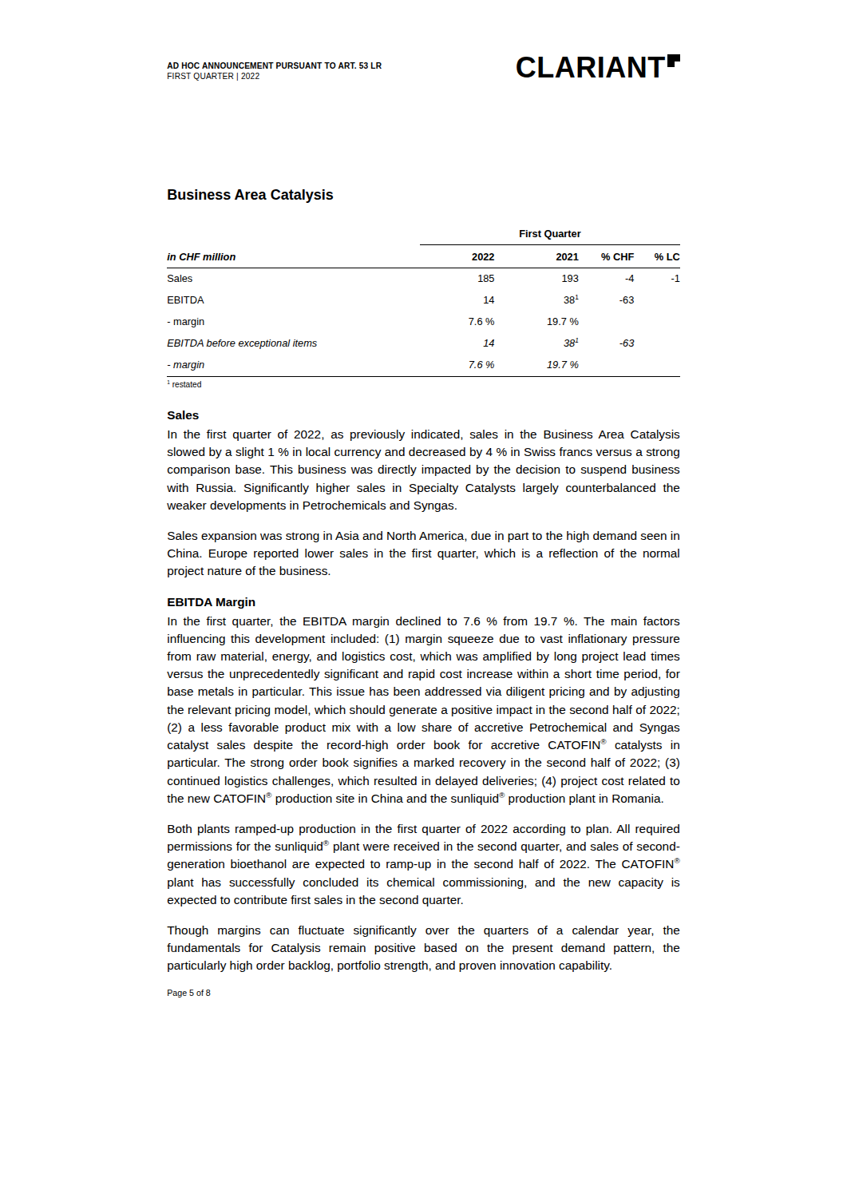AD HOC ANNOUNCEMENT PURSUANT TO ART. 53 LR
FIRST QUARTER | 2022
CLARIANT
Business Area Catalysis
| | First Quarter |
| --- | --- |
| in CHF million | 2022 | 2021 | % CHF | % LC |
| Sales | 185 | 193 | -4 | -1 |
| EBITDA | 14 | 38 1 | -63 | |
| - margin | 7.6 % | 19.7 % | | |
| EBITDA before exceptional items | 14 | 38 1 | -63 | |
| - margin | 7.6 % | 19.7 % | | |
1 restated
Sales
In the first quarter of 2022, as previously indicated, sales in the Business Area Catalysis slowed by a slight 1 % in local currency and decreased by 4 % in Swiss francs versus a strong comparison base. This business was directly impacted by the decision to suspend business with Russia. Significantly higher sales in Specialty Catalysts largely counterbalanced the weaker developments in Petrochemicals and Syngas.
Sales expansion was strong in Asia and North America, due in part to the high demand seen in China. Europe reported lower sales in the first quarter, which is a reflection of the normal project nature of the business.
EBITDA Margin
In the first quarter, the EBITDA margin declined to 7.6 % from 19.7 %. The main factors influencing this development included: (1) margin squeeze due to vast inflationary pressure from raw material, energy, and logistics cost, which was amplified by long project lead times versus the unprecedentedly significant and rapid cost increase within a short time period, for base metals in particular. This issue has been addressed via diligent pricing and by adjusting the relevant pricing model, which should generate a positive impact in the second half of 2022; (2) a less favorable product mix with a low share of accretive Petrochemical and Syngas catalyst sales despite the record-high order book for accretive CATOFIN® catalysts in particular. The strong order book signifies a marked recovery in the second half of 2022; (3) continued logistics challenges, which resulted in delayed deliveries; (4) project cost related to the new CATOFIN® production site in China and the sunliquid® production plant in Romania.
Both plants ramped-up production in the first quarter of 2022 according to plan. All required permissions for the sunliquid® plant were received in the second quarter, and sales of second-generation bioethanol are expected to ramp-up in the second half of 2022. The CATOFIN® plant has successfully concluded its chemical commissioning, and the new capacity is expected to contribute first sales in the second quarter.
Though margins can fluctuate significantly over the quarters of a calendar year, the fundamentals for Catalysis remain positive based on the present demand pattern, the particularly high order backlog, portfolio strength, and proven innovation capability.
Page 5 of 8